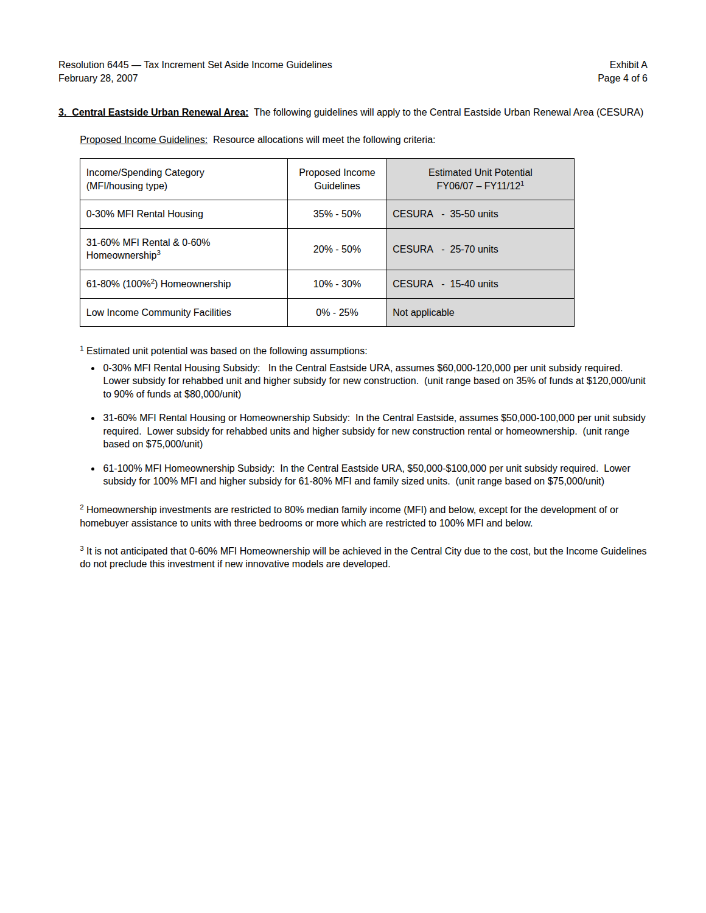Resolution 6445 — Tax Increment Set Aside Income Guidelines
Exhibit A
February 28, 2007
Page 4 of 6
3. Central Eastside Urban Renewal Area: The following guidelines will apply to the Central Eastside Urban Renewal Area (CESURA)
Proposed Income Guidelines: Resource allocations will meet the following criteria:
| Income/Spending Category (MFI/housing type) | Proposed Income Guidelines | Estimated Unit Potential FY06/07 – FY11/12 1 |
| --- | --- | --- |
| 0-30% MFI Rental Housing | 35% - 50% | CESURA - 35-50 units |
| 31-60% MFI Rental & 0-60% Homeownership 3 | 20% - 50% | CESURA - 25-70 units |
| 61-80% (100% 2 ) Homeownership | 10% - 30% | CESURA - 15-40 units |
| Low Income Community Facilities | 0% - 25% | Not applicable |
1 Estimated unit potential was based on the following assumptions:
0-30% MFI Rental Housing Subsidy: In the Central Eastside URA, assumes $60,000-120,000 per unit subsidy required. Lower subsidy for rehabbed unit and higher subsidy for new construction. (unit range based on 35% of funds at $120,000/unit to 90% of funds at $80,000/unit)
31-60% MFI Rental Housing or Homeownership Subsidy: In the Central Eastside, assumes $50,000-100,000 per unit subsidy required. Lower subsidy for rehabbed units and higher subsidy for new construction rental or homeownership. (unit range based on $75,000/unit)
61-100% MFI Homeownership Subsidy: In the Central Eastside URA, $50,000-$100,000 per unit subsidy required. Lower subsidy for 100% MFI and higher subsidy for 61-80% MFI and family sized units. (unit range based on $75,000/unit)
2 Homeownership investments are restricted to 80% median family income (MFI) and below, except for the development of or homebuyer assistance to units with three bedrooms or more which are restricted to 100% MFI and below.
3 It is not anticipated that 0-60% MFI Homeownership will be achieved in the Central City due to the cost, but the Income Guidelines do not preclude this investment if new innovative models are developed.